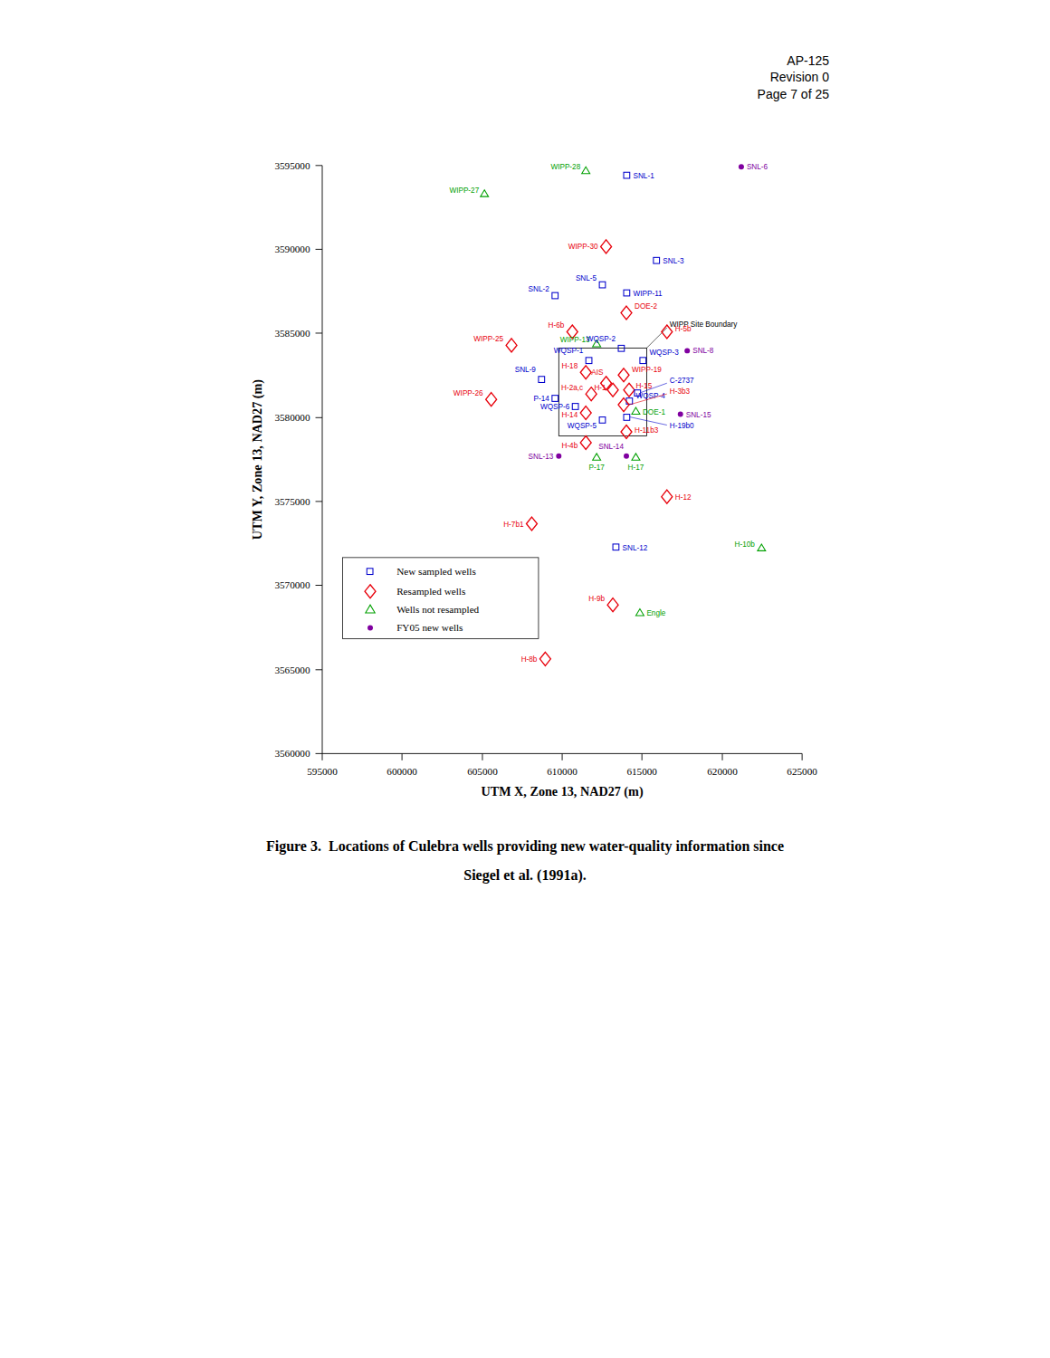AP-125
Revision 0
Page 7 of 25
3595000 3590000 3585000 3580000 3575000 3570000 3565000 3560000 595000 600000 605000 610000 615000 620000 625000 UTM X, Zone 13, NAD27 (m) UTM Y, Zone 13, NAD27 (m) WIPP Site Boundary SNL-6 WIPP-28 SNL-1 WIPP-27 WIPP-30 SNL-3 SNL-5 SNL-2 WIPP-11 DOE-2 H-6b H-5b WIPP-25 WIPP-13 WQSP-2 SNL-8 WQSP-1 WQSP-3 H-18 WIPP-19 SNL-9 AIS H-1 H-15 H-2a,c C-2737 WIPP-26 P-14 WQSP-4 H-3b3 WQSP-6 H-14 DOE-1 SNL-15 WQSP-5 H-19b0 H-11b3 H-4b SNL-13 SNL-14 P-17 H-17 H-12 H-7b1 SNL-12 H-10b H-9b Engle H-8b New sampled wells Resampled wells Wells not resampled FY05 new wells
Figure 3. Locations of Culebra wells providing new water-quality information since Siegel et al. (1991a).